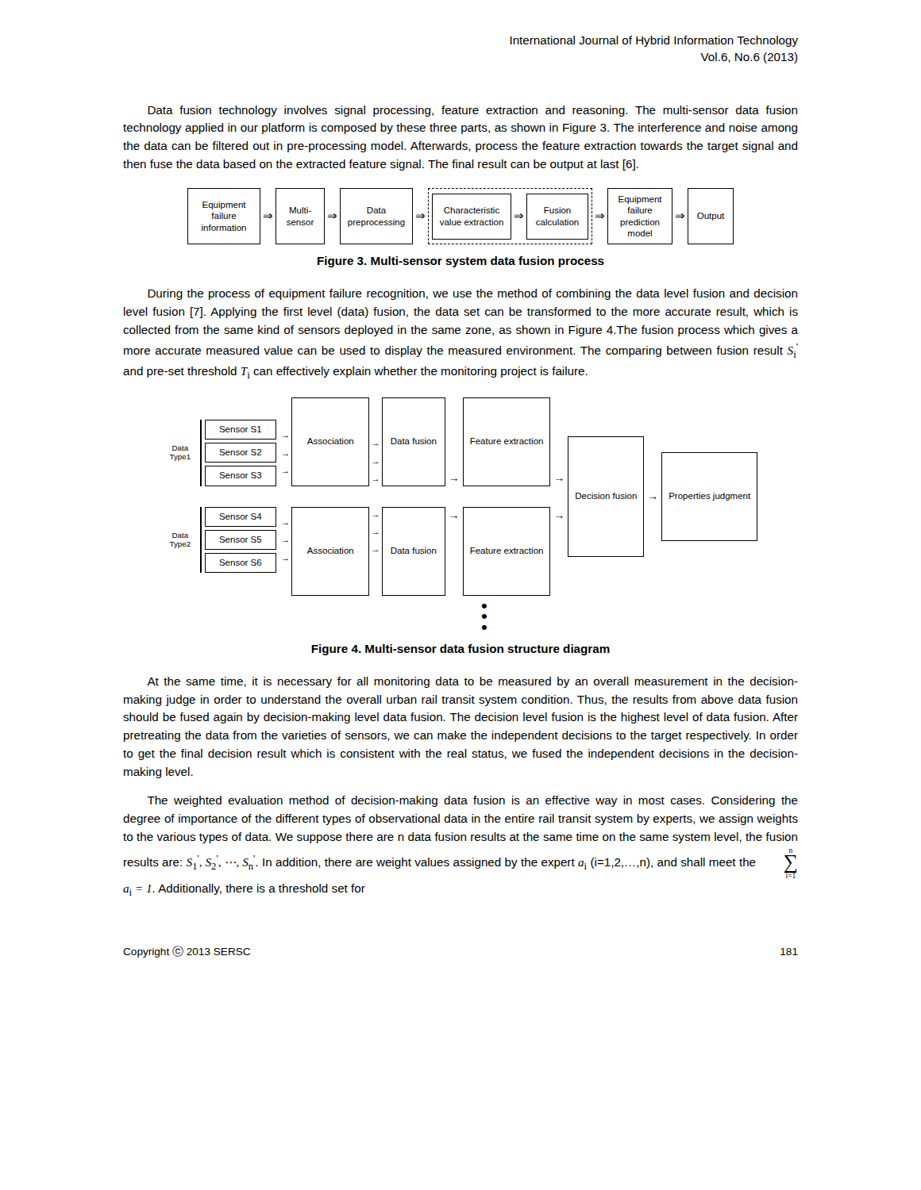International Journal of Hybrid Information Technology
Vol.6, No.6 (2013)
Data fusion technology involves signal processing, feature extraction and reasoning. The multi-sensor data fusion technology applied in our platform is composed by these three parts, as shown in Figure 3. The interference and noise among the data can be filtered out in pre-processing model. Afterwards, process the feature extraction towards the target signal and then fuse the data based on the extracted feature signal. The final result can be output at last [6].
Equipment failure information
⇒
Multi-sensor
⇒
Data preprocessing
⇒
Characteristic value extraction
⇒
Fusion calculation
⇒
Equipment failure prediction model
⇒
Output
Figure 3. Multi-sensor system data fusion process
During the process of equipment failure recognition, we use the method of combining the data level fusion and decision level fusion [7]. Applying the first level (data) fusion, the data set can be transformed to the more accurate result, which is collected from the same kind of sensors deployed in the same zone, as shown in Figure 4.The fusion process which gives a more accurate measured value can be used to display the measured environment. The comparing between fusion result Si' and pre-set threshold Ti can effectively explain whether the monitoring project is failure.
Data Type1
Sensor S1
Sensor S2
Sensor S3
→→→
Data Type2
Sensor S4
Sensor S5
Sensor S6
→→→
Association
Association
→→→
→→→
Data fusion
Data fusion
→
→
Feature extraction
Feature extraction
→
→
Decision fusion
→
Properties judgment
•
•
•
Figure 4. Multi-sensor data fusion structure diagram
At the same time, it is necessary for all monitoring data to be measured by an overall measurement in the decision-making judge in order to understand the overall urban rail transit system condition. Thus, the results from above data fusion should be fused again by decision-making level data fusion. The decision level fusion is the highest level of data fusion. After pretreating the data from the varieties of sensors, we can make the independent decisions to the target respectively. In order to get the final decision result which is consistent with the real status, we fused the independent decisions in the decision-making level.
The weighted evaluation method of decision-making data fusion is an effective way in most cases. Considering the degree of importance of the different types of observational data in the entire rail transit system by experts, we assign weights to the various types of data. We suppose there are n data fusion results at the same time on the same system level, the fusion results are: S1', S2', ⋯, Sn'. In addition, there are weight values assigned by the expert ai (i=1,2,…,n), and shall meet the n∑i=1 ai = 1. Additionally, there is a threshold set for
Copyright ⓒ 2013 SERSC
181